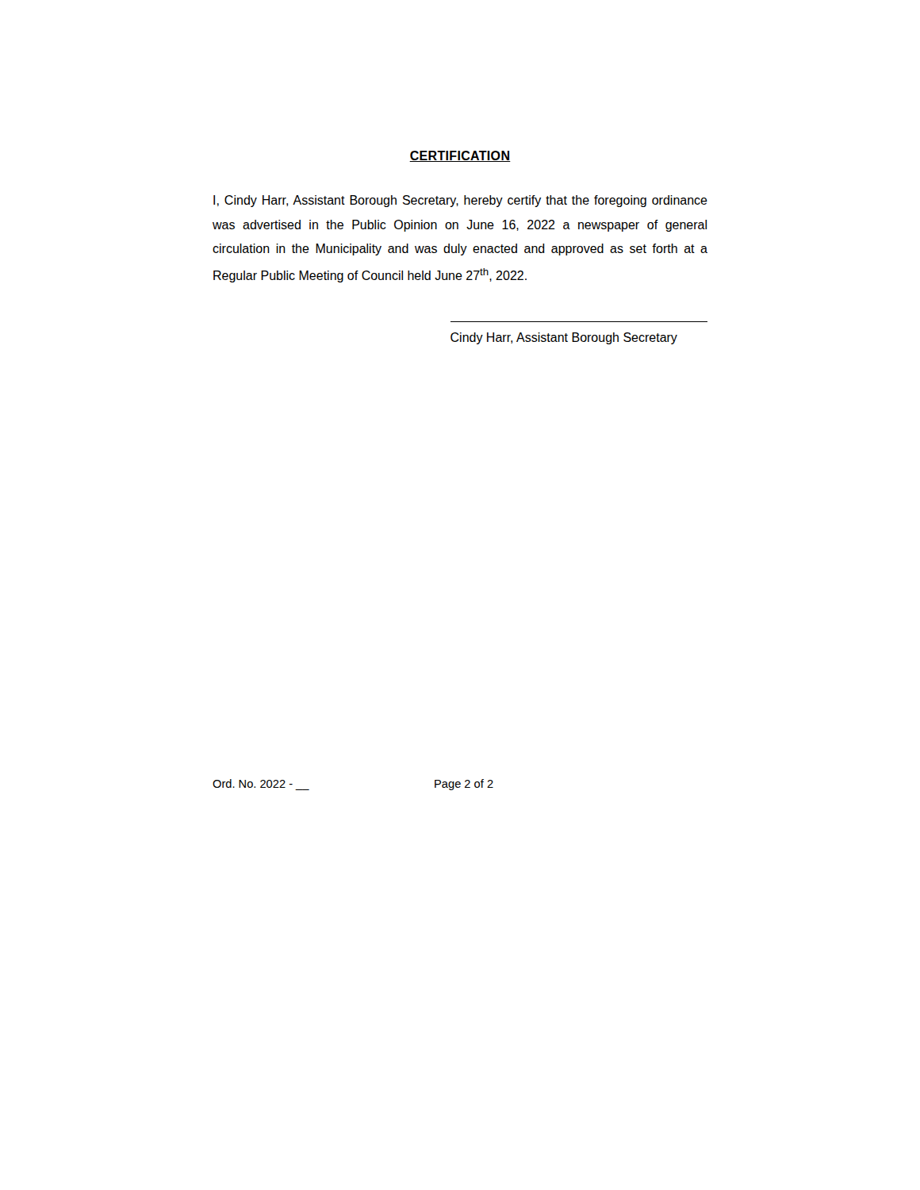CERTIFICATION
I, Cindy Harr, Assistant Borough Secretary, hereby certify that the foregoing ordinance was advertised in the Public Opinion on June 16, 2022 a newspaper of general circulation in the Municipality and was duly enacted and approved as set forth at a Regular Public Meeting of Council held June 27th, 2022.
Cindy Harr, Assistant Borough Secretary
Ord. No. 2022 - __ Page 2 of 2